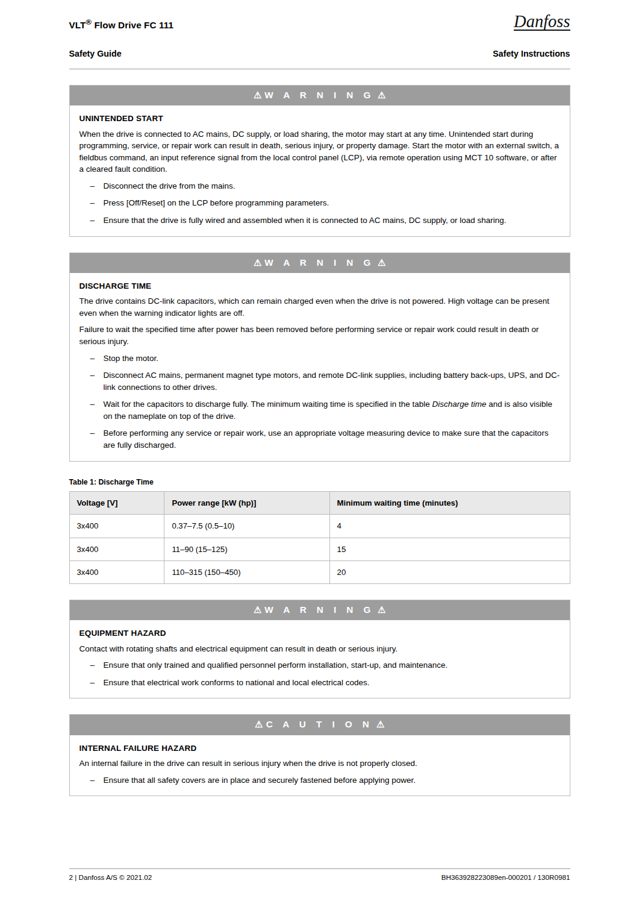Danfoss
VLT® Flow Drive FC 111
Safety Guide
Safety Instructions
⚠W A R N I N G⚠
Unintended start
When the drive is connected to AC mains, DC supply, or load sharing, the motor may start at any time. Unintended start during programming, service, or repair work can result in death, serious injury, or property damage. Start the motor with an external switch, a fieldbus command, an input reference signal from the local control panel (LCP), via remote operation using MCT 10 software, or after a cleared fault condition.
Disconnect the drive from the mains.
Press [Off/Reset] on the LCP before programming parameters.
Ensure that the drive is fully wired and assembled when it is connected to AC mains, DC supply, or load sharing.
⚠W A R N I N G⚠
Discharge time
The drive contains DC-link capacitors, which can remain charged even when the drive is not powered. High voltage can be present even when the warning indicator lights are off.
Failure to wait the specified time after power has been removed before performing service or repair work could result in death or serious injury.
Stop the motor.
Disconnect AC mains, permanent magnet type motors, and remote DC-link supplies, including battery back-ups, UPS, and DC-link connections to other drives.
Wait for the capacitors to discharge fully. The minimum waiting time is specified in the table Discharge time and is also visible on the nameplate on top of the drive.
Before performing any service or repair work, use an appropriate voltage measuring device to make sure that the capacitors are fully discharged.
Table 1: Discharge Time
| Voltage [V] | Power range [kW (hp)] | Minimum waiting time (minutes) |
| --- | --- | --- |
| 3x400 | 0.37–7.5 (0.5–10) | 4 |
| 3x400 | 11–90 (15–125) | 15 |
| 3x400 | 110–315 (150–450) | 20 |
⚠W A R N I N G⚠
Equipment hazard
Contact with rotating shafts and electrical equipment can result in death or serious injury.
Ensure that only trained and qualified personnel perform installation, start-up, and maintenance.
Ensure that electrical work conforms to national and local electrical codes.
⚠C A U T I O N⚠
Internal failure hazard
An internal failure in the drive can result in serious injury when the drive is not properly closed.
Ensure that all safety covers are in place and securely fastened before applying power.
2 | Danfoss A/S © 2021.02 BH363928223089en-000201 / 130R0981